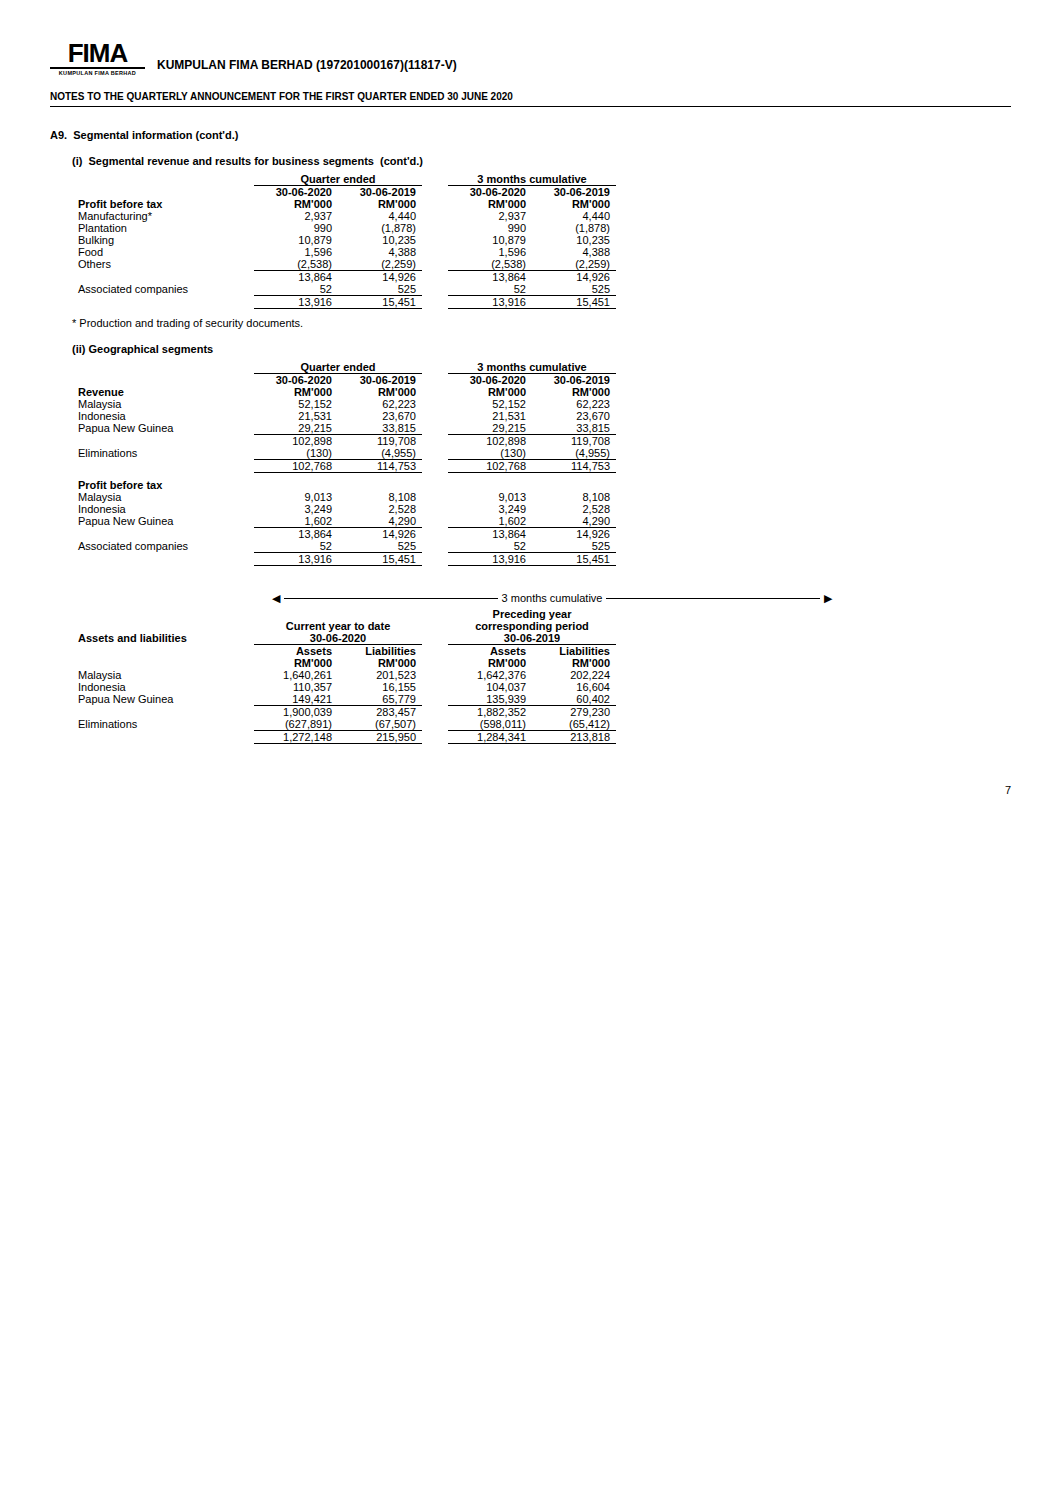FIMA
KUMPULAN FIMA BERHAD
KUMPULAN FIMA BERHAD (197201000167)(11817-V)
NOTES TO THE QUARTERLY ANNOUNCEMENT FOR THE FIRST QUARTER ENDED 30 JUNE 2020
A9. Segmental information (cont'd.)
(i) Segmental revenue and results for business segments (cont'd.)
| | Quarter ended | | 3 months cumulative |
| | 30-06-2020 | 30-06-2019 | | 30-06-2020 | 30-06-2019 |
| Profit before tax | RM'000 | RM'000 | | RM'000 | RM'000 |
| Manufacturing* | 2,937 | 4,440 | | 2,937 | 4,440 |
| Plantation | 990 | (1,878) | | 990 | (1,878) |
| Bulking | 10,879 | 10,235 | | 10,879 | 10,235 |
| Food | 1,596 | 4,388 | | 1,596 | 4,388 |
| Others | (2,538) | (2,259) | | (2,538) | (2,259) |
| | 13,864 | 14,926 | | 13,864 | 14,926 |
| Associated companies | 52 | 525 | | 52 | 525 |
| | 13,916 | 15,451 | | 13,916 | 15,451 |
* Production and trading of security documents.
(ii) Geographical segments
| | Quarter ended | | 3 months cumulative |
| | 30-06-2020 | 30-06-2019 | | 30-06-2020 | 30-06-2019 |
| Revenue | RM'000 | RM'000 | | RM'000 | RM'000 |
| Malaysia | 52,152 | 62,223 | | 52,152 | 62,223 |
| Indonesia | 21,531 | 23,670 | | 21,531 | 23,670 |
| Papua New Guinea | 29,215 | 33,815 | | 29,215 | 33,815 |
| | 102,898 | 119,708 | | 102,898 | 119,708 |
| Eliminations | (130) | (4,955) | | (130) | (4,955) |
| | 102,768 | 114,753 | | 102,768 | 114,753 |
| Profit before tax | | | | | |
| Malaysia | 9,013 | 8,108 | | 9,013 | 8,108 |
| Indonesia | 3,249 | 2,528 | | 3,249 | 2,528 |
| Papua New Guinea | 1,602 | 4,290 | | 1,602 | 4,290 |
| | 13,864 | 14,926 | | 13,864 | 14,926 |
| Associated companies | 52 | 525 | | 52 | 525 |
| | 13,916 | 15,451 | | 13,916 | 15,451 |
◀ 3 months cumulative ▶
| | | | Preceding year |
| | Current year to date | | corresponding period |
| Assets and liabilities | 30-06-2020 | | 30-06-2019 |
| | Assets | Liabilities | | Assets | Liabilities |
| | RM'000 | RM'000 | | RM'000 | RM'000 |
| Malaysia | 1,640,261 | 201,523 | | 1,642,376 | 202,224 |
| Indonesia | 110,357 | 16,155 | | 104,037 | 16,604 |
| Papua New Guinea | 149,421 | 65,779 | | 135,939 | 60,402 |
| | 1,900,039 | 283,457 | | 1,882,352 | 279,230 |
| Eliminations | (627,891) | (67,507) | | (598,011) | (65,412) |
| | 1,272,148 | 215,950 | | 1,284,341 | 213,818 |
7